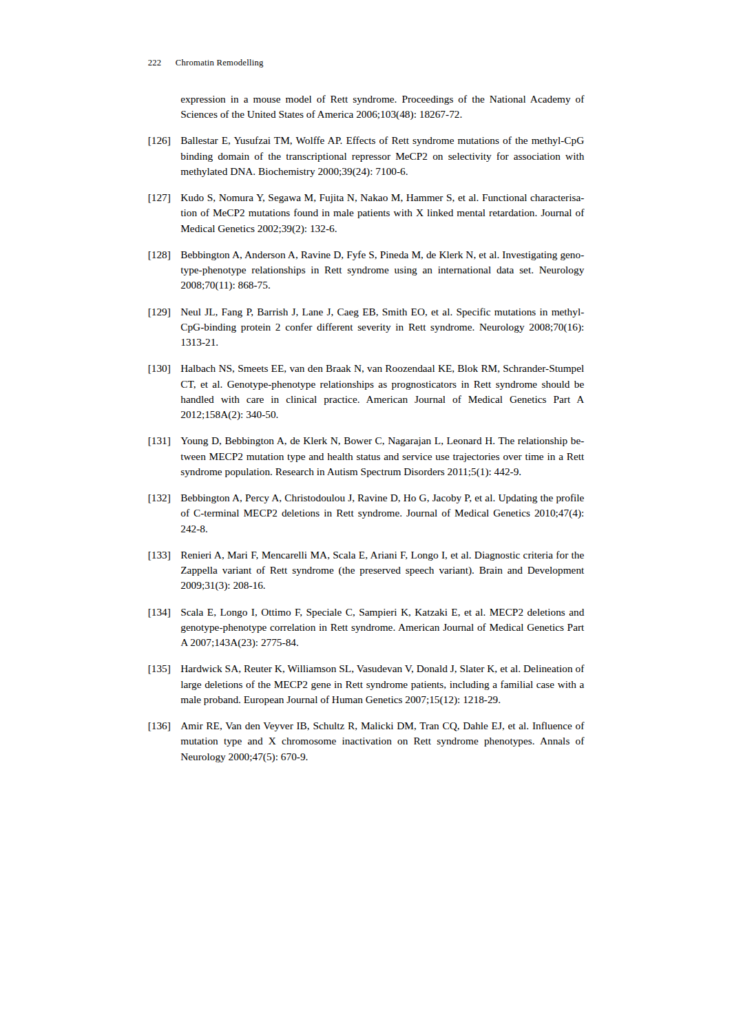222 Chromatin Remodelling
expression in a mouse model of Rett syndrome. Proceedings of the National Academy of Sciences of the United States of America 2006;103(48): 18267-72.
[126] Ballestar E, Yusufzai TM, Wolffe AP. Effects of Rett syndrome mutations of the methyl-CpG binding domain of the transcriptional repressor MeCP2 on selectivity for association with methylated DNA. Biochemistry 2000;39(24): 7100-6.
[127] Kudo S, Nomura Y, Segawa M, Fujita N, Nakao M, Hammer S, et al. Functional characterisation of MeCP2 mutations found in male patients with X linked mental retardation. Journal of Medical Genetics 2002;39(2): 132-6.
[128] Bebbington A, Anderson A, Ravine D, Fyfe S, Pineda M, de Klerk N, et al. Investigating genotype-phenotype relationships in Rett syndrome using an international data set. Neurology 2008;70(11): 868-75.
[129] Neul JL, Fang P, Barrish J, Lane J, Caeg EB, Smith EO, et al. Specific mutations in methyl-CpG-binding protein 2 confer different severity in Rett syndrome. Neurology 2008;70(16): 1313-21.
[130] Halbach NS, Smeets EE, van den Braak N, van Roozendaal KE, Blok RM, Schrander-Stumpel CT, et al. Genotype-phenotype relationships as prognosticators in Rett syndrome should be handled with care in clinical practice. American Journal of Medical Genetics Part A 2012;158A(2): 340-50.
[131] Young D, Bebbington A, de Klerk N, Bower C, Nagarajan L, Leonard H. The relationship between MECP2 mutation type and health status and service use trajectories over time in a Rett syndrome population. Research in Autism Spectrum Disorders 2011;5(1): 442-9.
[132] Bebbington A, Percy A, Christodoulou J, Ravine D, Ho G, Jacoby P, et al. Updating the profile of C-terminal MECP2 deletions in Rett syndrome. Journal of Medical Genetics 2010;47(4): 242-8.
[133] Renieri A, Mari F, Mencarelli MA, Scala E, Ariani F, Longo I, et al. Diagnostic criteria for the Zappella variant of Rett syndrome (the preserved speech variant). Brain and Development 2009;31(3): 208-16.
[134] Scala E, Longo I, Ottimo F, Speciale C, Sampieri K, Katzaki E, et al. MECP2 deletions and genotype-phenotype correlation in Rett syndrome. American Journal of Medical Genetics Part A 2007;143A(23): 2775-84.
[135] Hardwick SA, Reuter K, Williamson SL, Vasudevan V, Donald J, Slater K, et al. Delineation of large deletions of the MECP2 gene in Rett syndrome patients, including a familial case with a male proband. European Journal of Human Genetics 2007;15(12): 1218-29.
[136] Amir RE, Van den Veyver IB, Schultz R, Malicki DM, Tran CQ, Dahle EJ, et al. Influence of mutation type and X chromosome inactivation on Rett syndrome phenotypes. Annals of Neurology 2000;47(5): 670-9.